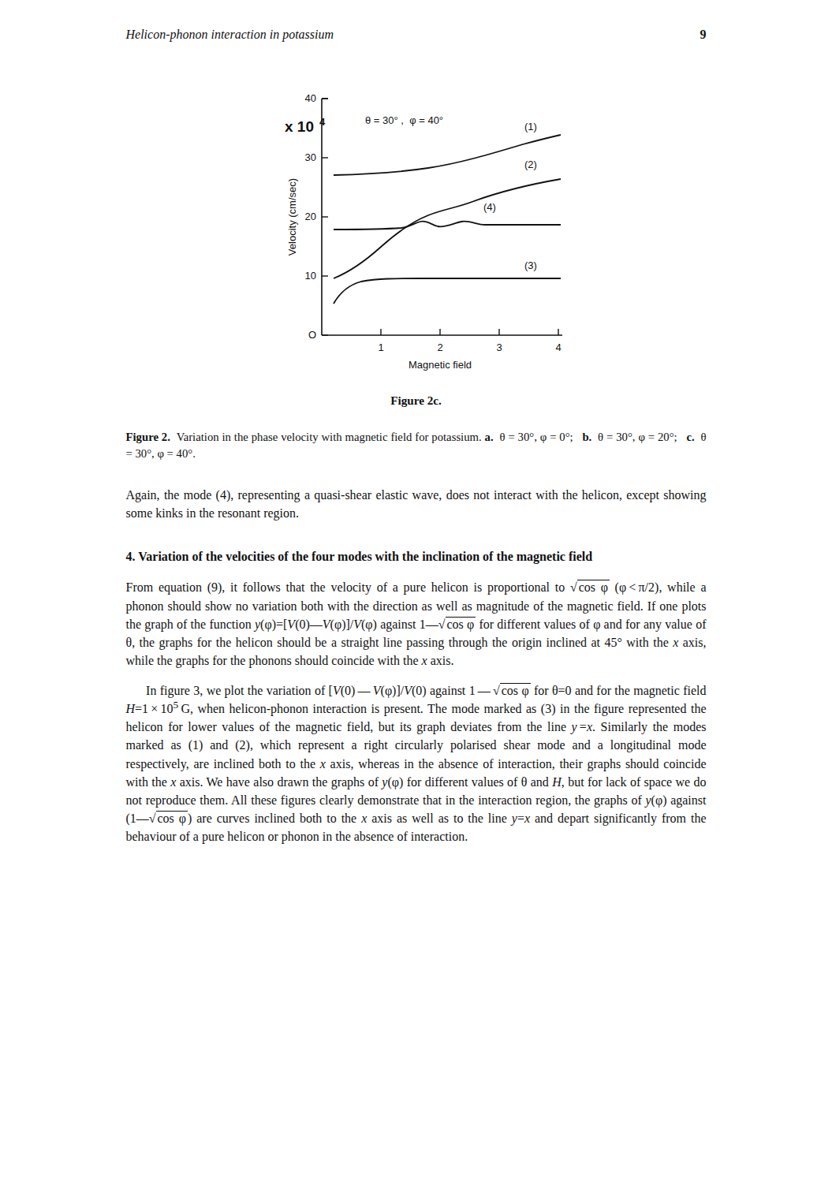Helicon-phonon interaction in potassium 9
40 30 20 10 O 1 2 3 4 Magnetic field Velocity (cm/sec) x 10 4 θ = 30° , φ = 40° (1) (2) (3) (4)
Figure 2c.
Figure 2. Variation in the phase velocity with magnetic field for potassium. a. θ = 30°, φ = 0°; b. θ = 30°, φ = 20°; c. θ = 30°, φ = 40°.
Again, the mode (4), representing a quasi-shear elastic wave, does not interact with the helicon, except showing some kinks in the resonant region.
4. Variation of the velocities of the four modes with the inclination of the magnetic field
From equation (9), it follows that the velocity of a pure helicon is proportional to √cos φ (φ < π/2), while a phonon should show no variation both with the direction as well as magnitude of the magnetic field. If one plots the graph of the function y(φ)=[V(0)—V(φ)]/V(φ) against 1—√cos φ for different values of φ and for any value of θ, the graphs for the helicon should be a straight line passing through the origin inclined at 45° with the x axis, while the graphs for the phonons should coincide with the x axis.
In figure 3, we plot the variation of [V(0) — V(φ)]/V(0) against 1 — √cos φ for θ=0 and for the magnetic field H=1 × 105 G, when helicon-phonon interaction is present. The mode marked as (3) in the figure represented the helicon for lower values of the magnetic field, but its graph deviates from the line y =x. Similarly the modes marked as (1) and (2), which represent a right circularly polarised shear mode and a longitudinal mode respectively, are inclined both to the x axis, whereas in the absence of interaction, their graphs should coincide with the x axis. We have also drawn the graphs of y(φ) for different values of θ and H, but for lack of space we do not reproduce them. All these figures clearly demonstrate that in the interaction region, the graphs of y(φ) against (1—√cos φ) are curves inclined both to the x axis as well as to the line y=x and depart significantly from the behaviour of a pure helicon or phonon in the absence of interaction.